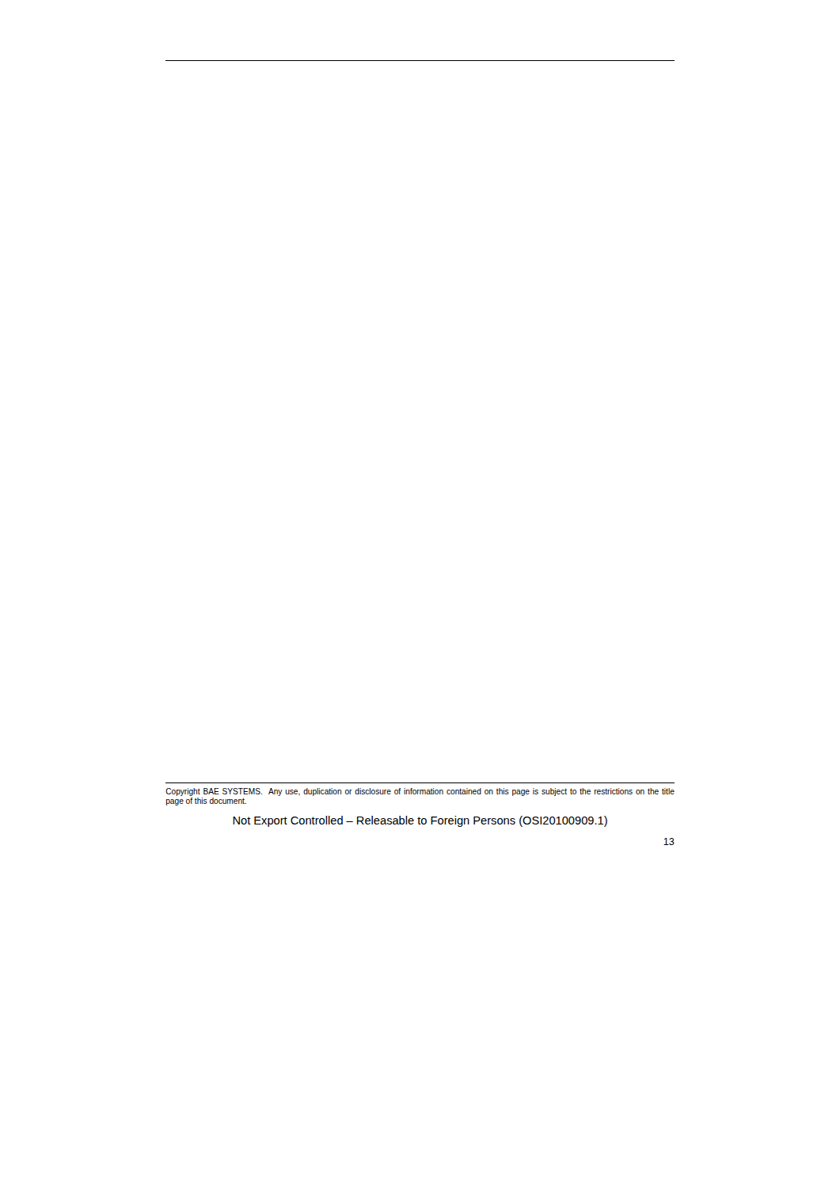Copyright BAE SYSTEMS. Any use, duplication or disclosure of information contained on this page is subject to the restrictions on the title page of this document.
Not Export Controlled – Releasable to Foreign Persons (OSI20100909.1)
13